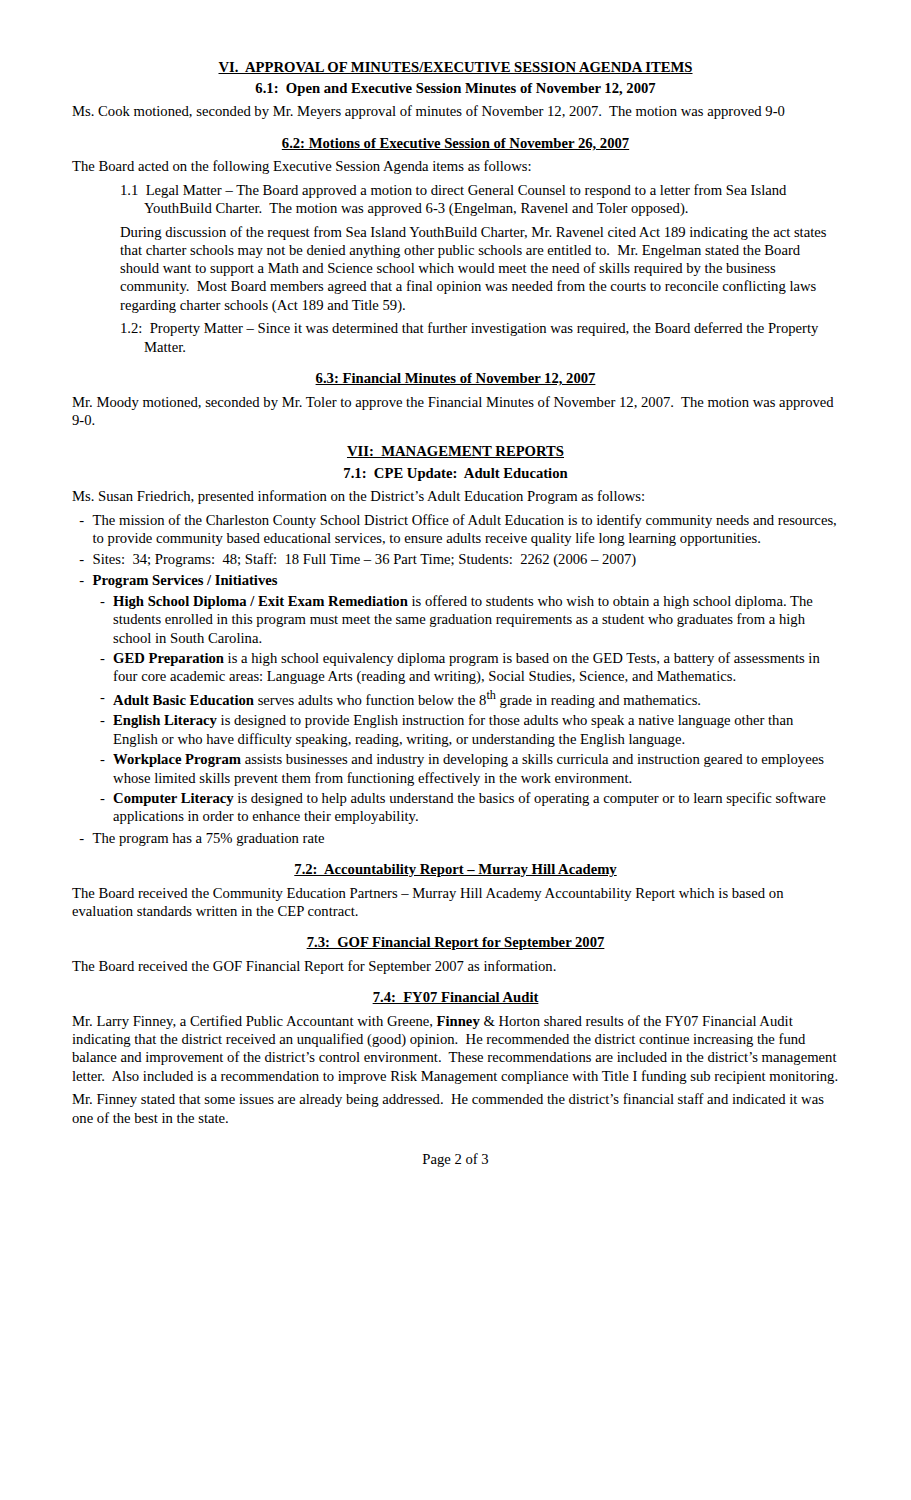VI. APPROVAL OF MINUTES/EXECUTIVE SESSION AGENDA ITEMS
6.1: Open and Executive Session Minutes of November 12, 2007
Ms. Cook motioned, seconded by Mr. Meyers approval of minutes of November 12, 2007. The motion was approved 9-0
6.2: Motions of Executive Session of November 26, 2007
The Board acted on the following Executive Session Agenda items as follows:
1.1 Legal Matter – The Board approved a motion to direct General Counsel to respond to a letter from Sea Island YouthBuild Charter. The motion was approved 6-3 (Engelman, Ravenel and Toler opposed).
During discussion of the request from Sea Island YouthBuild Charter, Mr. Ravenel cited Act 189 indicating the act states that charter schools may not be denied anything other public schools are entitled to. Mr. Engelman stated the Board should want to support a Math and Science school which would meet the need of skills required by the business community. Most Board members agreed that a final opinion was needed from the courts to reconcile conflicting laws regarding charter schools (Act 189 and Title 59).
1.2: Property Matter – Since it was determined that further investigation was required, the Board deferred the Property Matter.
6.3: Financial Minutes of November 12, 2007
Mr. Moody motioned, seconded by Mr. Toler to approve the Financial Minutes of November 12, 2007. The motion was approved 9-0.
VII: MANAGEMENT REPORTS
7.1: CPE Update: Adult Education
Ms. Susan Friedrich, presented information on the District’s Adult Education Program as follows:
The mission of the Charleston County School District Office of Adult Education is to identify community needs and resources, to provide community based educational services, to ensure adults receive quality life long learning opportunities.
Sites: 34; Programs: 48; Staff: 18 Full Time – 36 Part Time; Students: 2262 (2006 – 2007)
Program Services / Initiatives
High School Diploma / Exit Exam Remediation is offered to students who wish to obtain a high school diploma. The students enrolled in this program must meet the same graduation requirements as a student who graduates from a high school in South Carolina.
GED Preparation is a high school equivalency diploma program is based on the GED Tests, a battery of assessments in four core academic areas: Language Arts (reading and writing), Social Studies, Science, and Mathematics.
Adult Basic Education serves adults who function below the 8th grade in reading and mathematics.
English Literacy is designed to provide English instruction for those adults who speak a native language other than English or who have difficulty speaking, reading, writing, or understanding the English language.
Workplace Program assists businesses and industry in developing a skills curricula and instruction geared to employees whose limited skills prevent them from functioning effectively in the work environment.
Computer Literacy is designed to help adults understand the basics of operating a computer or to learn specific software applications in order to enhance their employability.
The program has a 75% graduation rate
7.2: Accountability Report – Murray Hill Academy
The Board received the Community Education Partners – Murray Hill Academy Accountability Report which is based on evaluation standards written in the CEP contract.
7.3: GOF Financial Report for September 2007
The Board received the GOF Financial Report for September 2007 as information.
7.4: FY07 Financial Audit
Mr. Larry Finney, a Certified Public Accountant with Greene, Finney & Horton shared results of the FY07 Financial Audit indicating that the district received an unqualified (good) opinion. He recommended the district continue increasing the fund balance and improvement of the district’s control environment. These recommendations are included in the district’s management letter. Also included is a recommendation to improve Risk Management compliance with Title I funding sub recipient monitoring.
Mr. Finney stated that some issues are already being addressed. He commended the district’s financial staff and indicated it was one of the best in the state.
Page 2 of 3